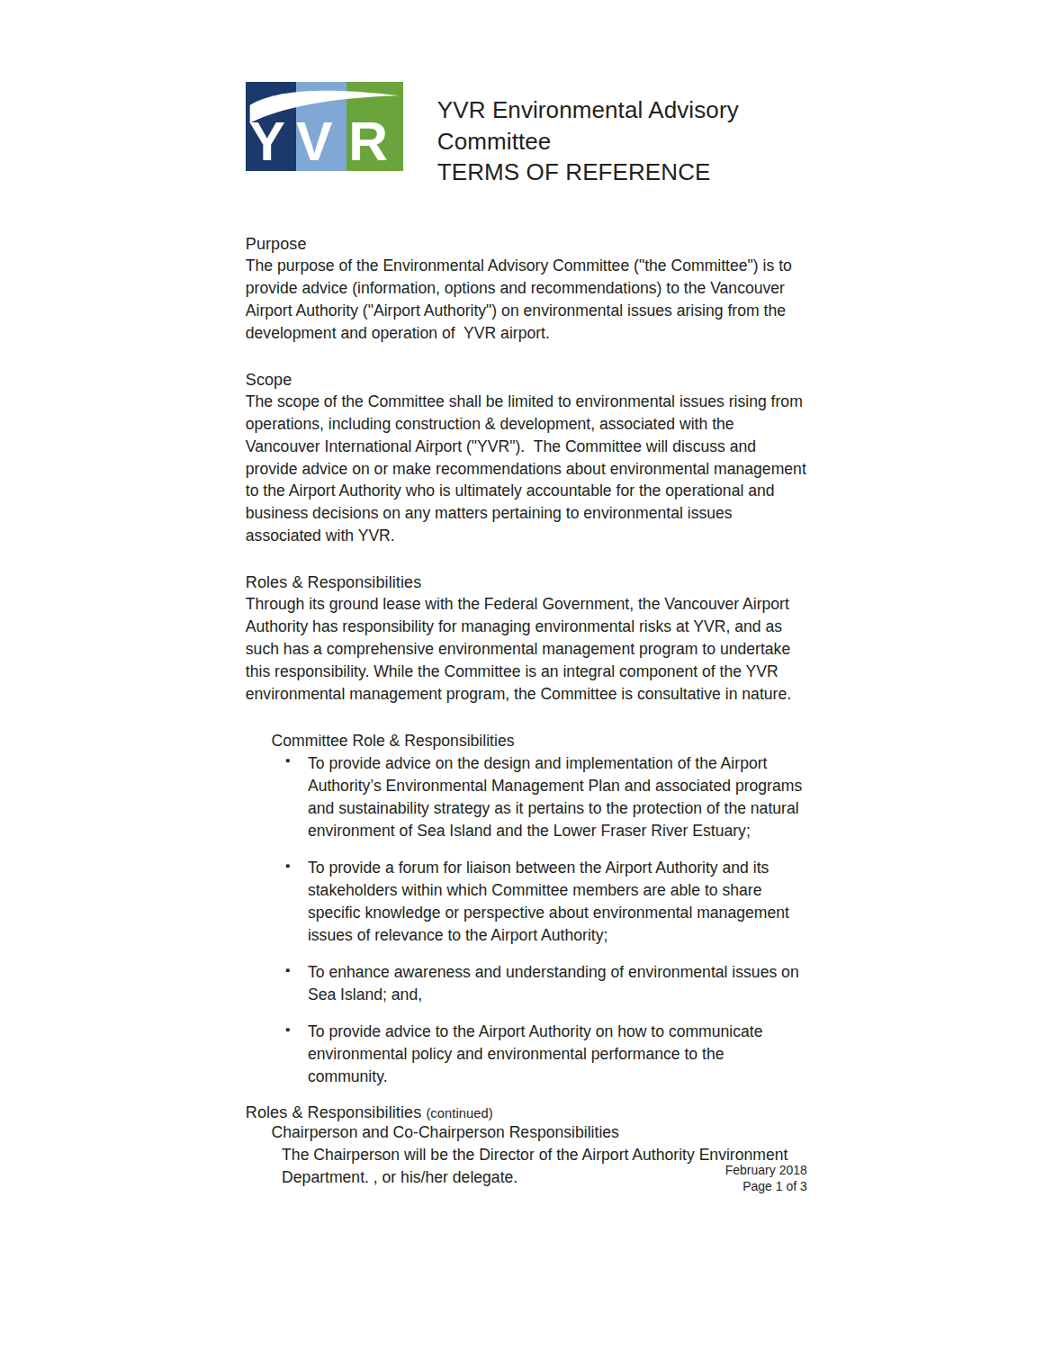Y V R
YVR Environmental Advisory Committee
TERMS OF REFERENCE
Purpose
The purpose of the Environmental Advisory Committee ("the Committee") is to provide advice (information, options and recommendations) to the Vancouver Airport Authority ("Airport Authority") on environmental issues arising from the development and operation of YVR airport.
Scope
The scope of the Committee shall be limited to environmental issues rising from operations, including construction & development, associated with the Vancouver International Airport ("YVR"). The Committee will discuss and provide advice on or make recommendations about environmental management to the Airport Authority who is ultimately accountable for the operational and business decisions on any matters pertaining to environmental issues associated with YVR.
Roles & Responsibilities
Through its ground lease with the Federal Government, the Vancouver Airport Authority has responsibility for managing environmental risks at YVR, and as such has a comprehensive environmental management program to undertake this responsibility. While the Committee is an integral component of the YVR environmental management program, the Committee is consultative in nature.
Committee Role & Responsibilities
To provide advice on the design and implementation of the Airport Authority’s Environmental Management Plan and associated programs and sustainability strategy as it pertains to the protection of the natural environment of Sea Island and the Lower Fraser River Estuary;
To provide a forum for liaison between the Airport Authority and its stakeholders within which Committee members are able to share specific knowledge or perspective about environmental management issues of relevance to the Airport Authority;
To enhance awareness and understanding of environmental issues on Sea Island; and,
To provide advice to the Airport Authority on how to communicate environmental policy and environmental performance to the community.
Roles & Responsibilities (continued)
Chairperson and Co-Chairperson Responsibilities
The Chairperson will be the Director of the Airport Authority Environment Department. , or his/her delegate.
February 2018
Page 1 of 3